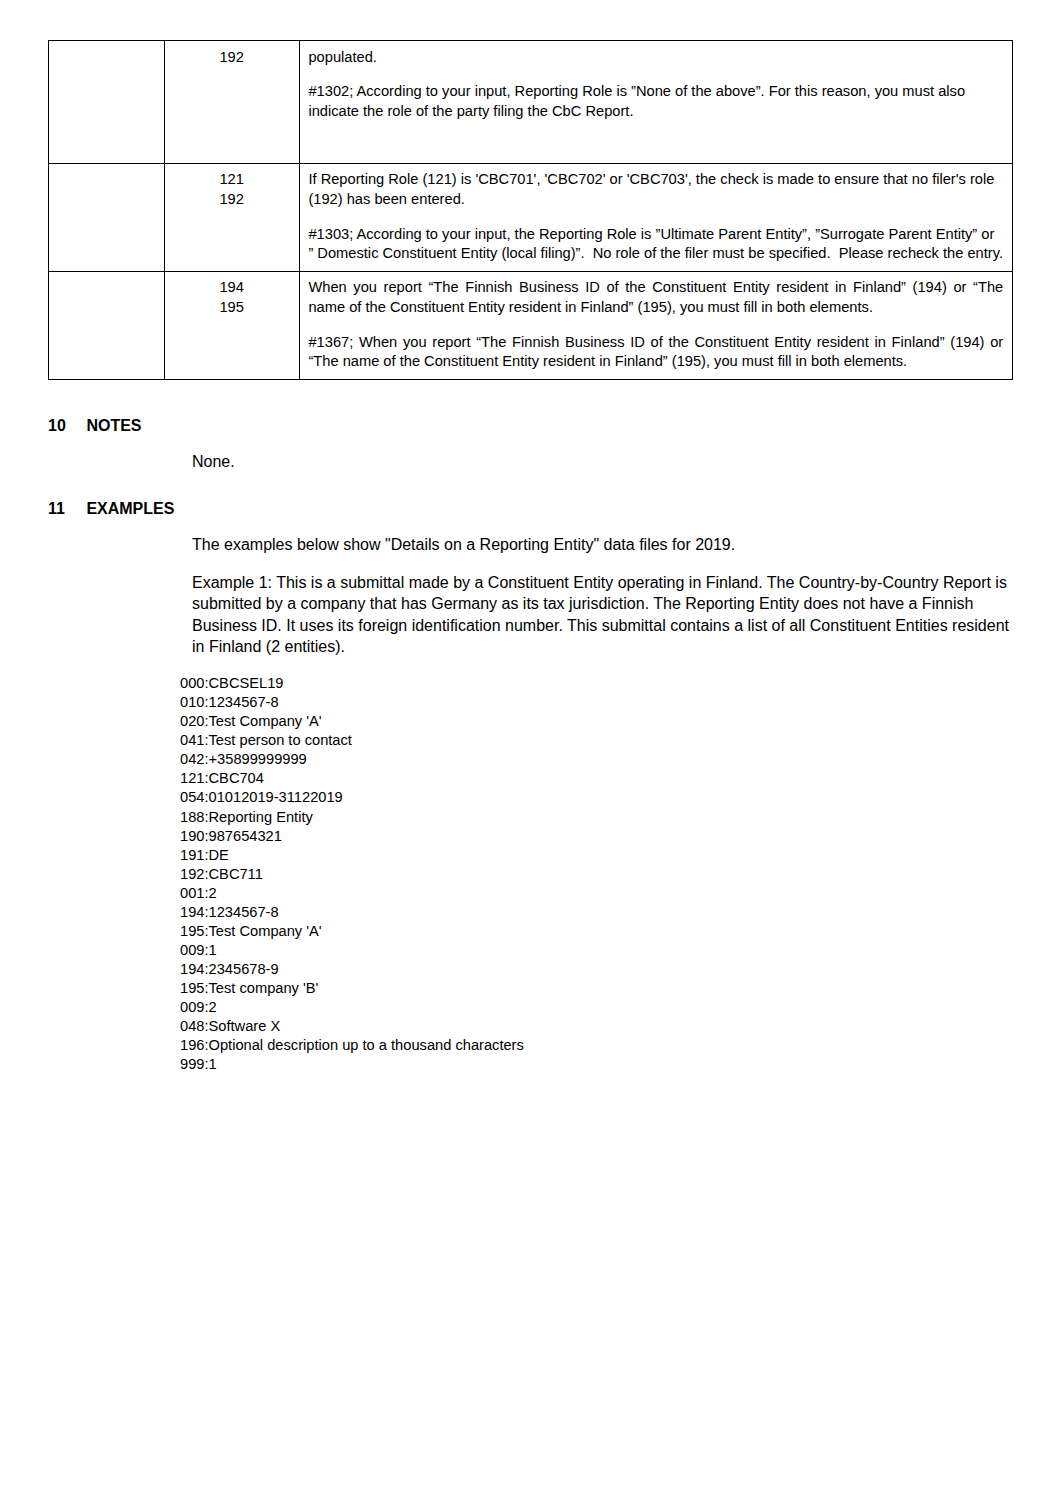| | 192 | populated. #1302; According to your input, Reporting Role is ”None of the above”. For this reason, you must also indicate the role of the party filing the CbC Report. |
| | 121 192 | If Reporting Role (121) is 'CBC701', 'CBC702' or 'CBC703', the check is made to ensure that no filer's role (192) has been entered. #1303; According to your input, the Reporting Role is ”Ultimate Parent Entity”, ”Surrogate Parent Entity” or ” Domestic Constituent Entity (local filing)”. No role of the filer must be specified. Please recheck the entry. |
| | 194 195 | When you report “The Finnish Business ID of the Constituent Entity resident in Finland” (194) or “The name of the Constituent Entity resident in Finland” (195), you must fill in both elements. #1367; When you report “The Finnish Business ID of the Constituent Entity resident in Finland” (194) or “The name of the Constituent Entity resident in Finland” (195), you must fill in both elements. |
10 NOTES
None.
11 EXAMPLES
The examples below show "Details on a Reporting Entity" data files for 2019.
Example 1: This is a submittal made by a Constituent Entity operating in Finland. The Country-by-Country Report is submitted by a company that has Germany as its tax jurisdiction. The Reporting Entity does not have a Finnish Business ID. It uses its foreign identification number. This submittal contains a list of all Constituent Entities resident in Finland (2 entities).
000:CBCSEL19
010:1234567-8
020:Test Company 'A'
041:Test person to contact
042:+35899999999
121:CBC704
054:01012019-31122019
188:Reporting Entity
190:987654321
191:DE
192:CBC711
001:2
194:1234567-8
195:Test Company 'A'
009:1
194:2345678-9
195:Test company 'B'
009:2
048:Software X
196:Optional description up to a thousand characters
999:1